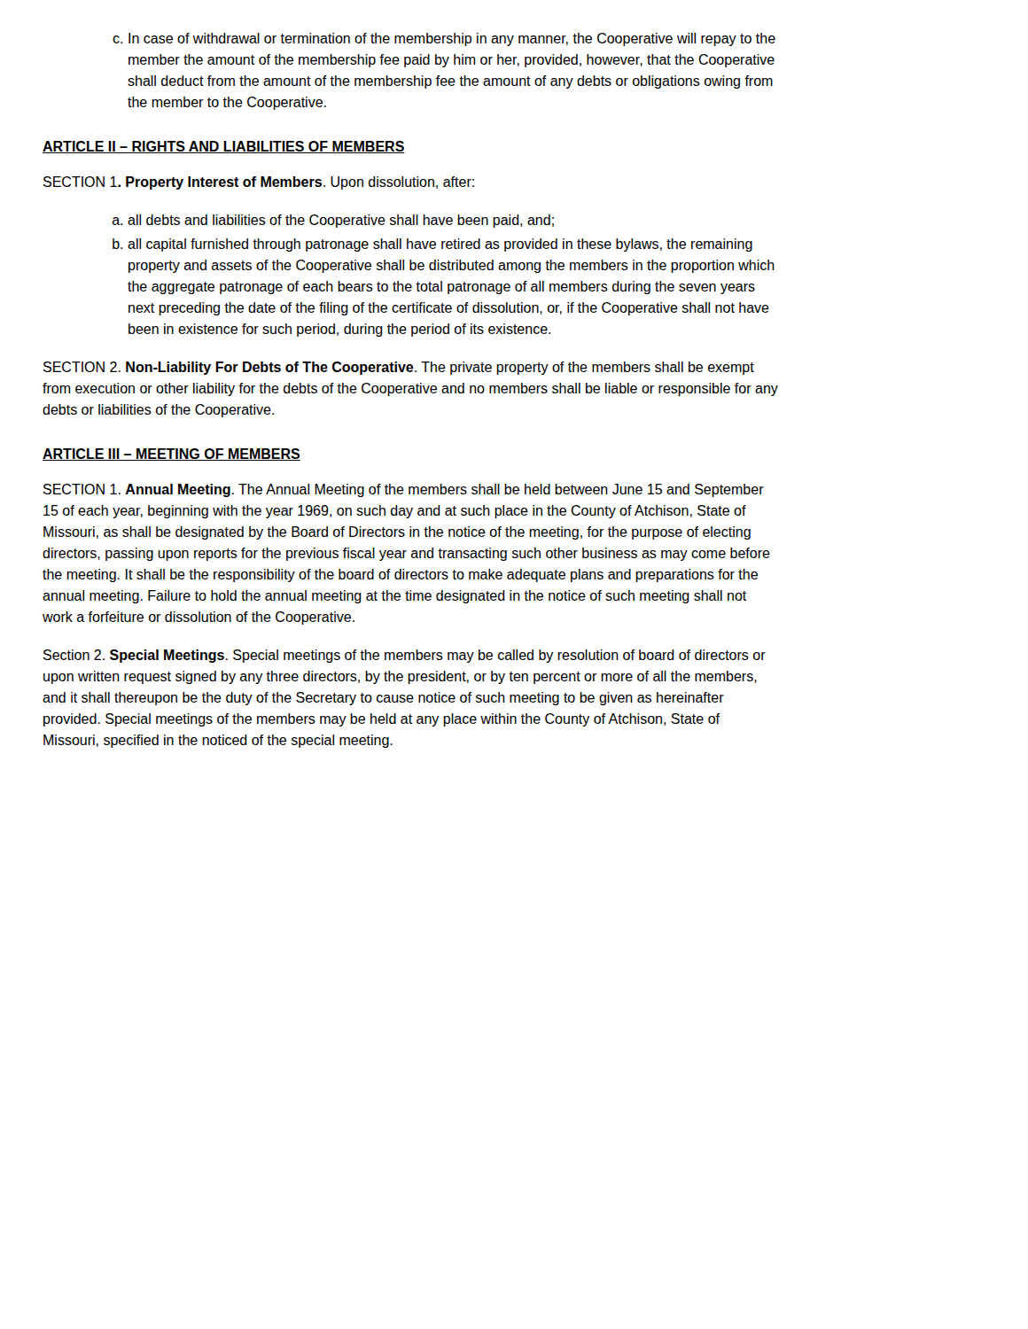In case of withdrawal or termination of the membership in any manner, the Cooperative will repay to the member the amount of the membership fee paid by him or her, provided, however, that the Cooperative shall deduct from the amount of the membership fee the amount of any debts or obligations owing from the member to the Cooperative.
ARTICLE II – RIGHTS AND LIABILITIES OF MEMBERS
SECTION 1. Property Interest of Members. Upon dissolution, after:
all debts and liabilities of the Cooperative shall have been paid, and;
all capital furnished through patronage shall have retired as provided in these bylaws, the remaining property and assets of the Cooperative shall be distributed among the members in the proportion which the aggregate patronage of each bears to the total patronage of all members during the seven years next preceding the date of the filing of the certificate of dissolution, or, if the Cooperative shall not have been in existence for such period, during the period of its existence.
SECTION 2. Non-Liability For Debts of The Cooperative. The private property of the members shall be exempt from execution or other liability for the debts of the Cooperative and no members shall be liable or responsible for any debts or liabilities of the Cooperative.
ARTICLE III – MEETING OF MEMBERS
SECTION 1. Annual Meeting. The Annual Meeting of the members shall be held between June 15 and September 15 of each year, beginning with the year 1969, on such day and at such place in the County of Atchison, State of Missouri, as shall be designated by the Board of Directors in the notice of the meeting, for the purpose of electing directors, passing upon reports for the previous fiscal year and transacting such other business as may come before the meeting. It shall be the responsibility of the board of directors to make adequate plans and preparations for the annual meeting. Failure to hold the annual meeting at the time designated in the notice of such meeting shall not work a forfeiture or dissolution of the Cooperative.
Section 2. Special Meetings. Special meetings of the members may be called by resolution of board of directors or upon written request signed by any three directors, by the president, or by ten percent or more of all the members, and it shall thereupon be the duty of the Secretary to cause notice of such meeting to be given as hereinafter provided. Special meetings of the members may be held at any place within the County of Atchison, State of Missouri, specified in the noticed of the special meeting.